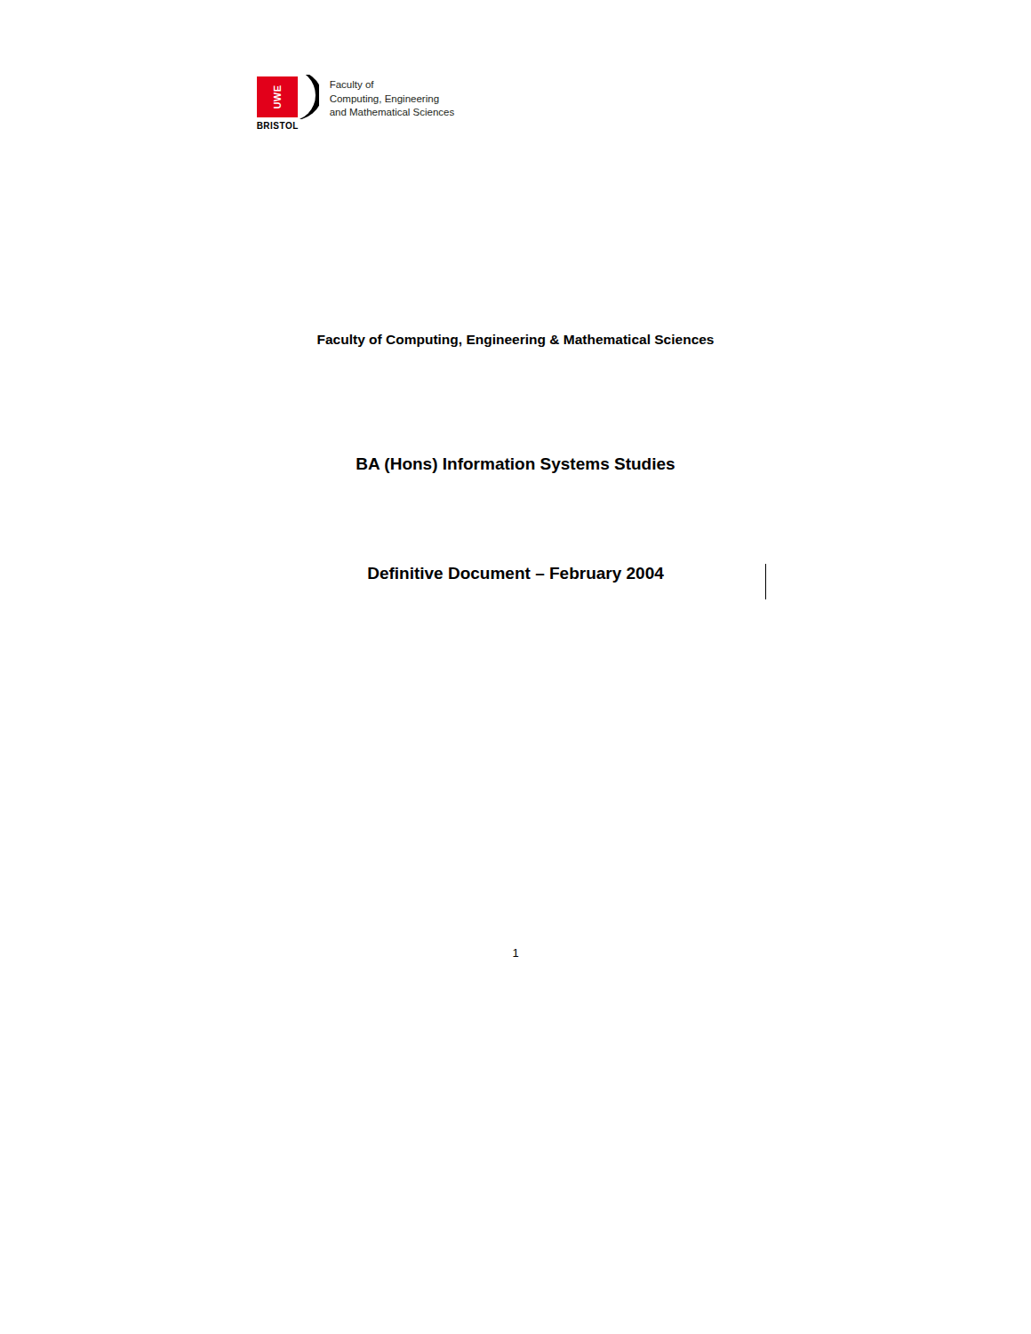UWE
BRISTOL
Faculty of
Computing, Engineering
and Mathematical Sciences
Faculty of Computing, Engineering & Mathematical Sciences
BA (Hons) Information Systems Studies
Definitive Document – February 2004
1